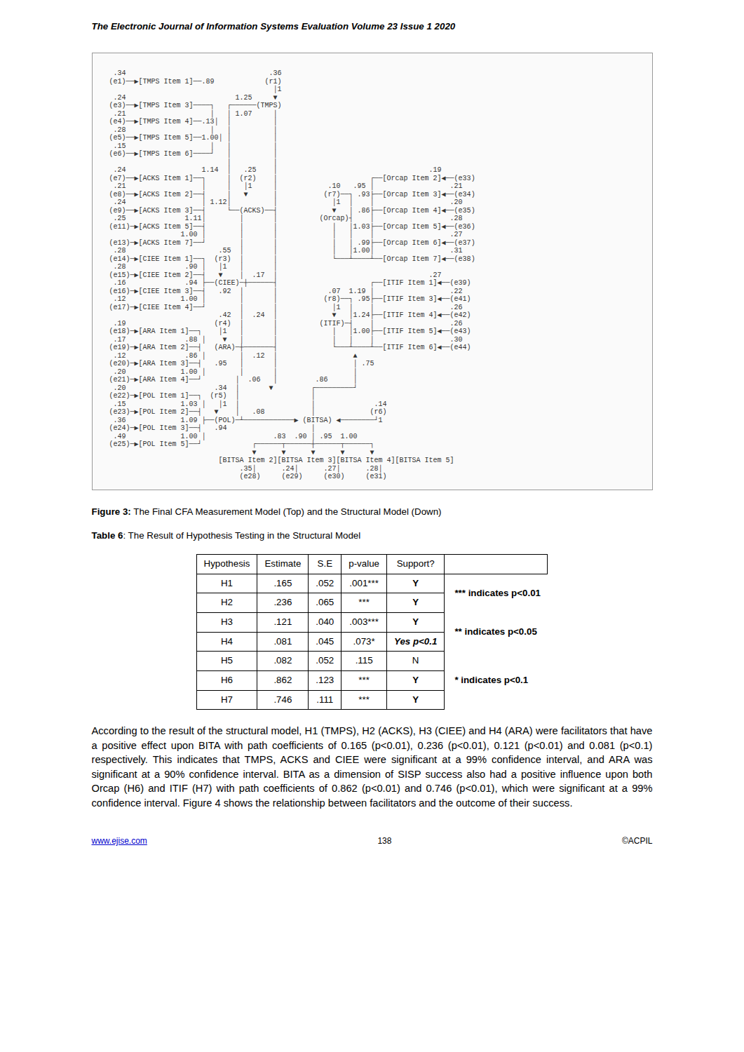The Electronic Journal of Information Systems Evaluation Volume 23 Issue 1 2020
.34 .36 (e1)──▶[TMPS Item 1]──.89 (r1) │1 .24 1.25 ▼ (e3)──▶[TMPS Item 3]────┐ ┌──────(TMPS) .21 │ │ 1.07 │ (e4)──▶[TMPS Item 4]──.13│ │ │ .28 │ │ │ (e5)──▶[TMPS Item 5]──1.00│ │ │ .15 │ │ │ (e6)──▶[TMPS Item 6]────┘ │ │ │ │ .24 1.14 │ .25 │ .19 (e7)──▶[ACKS Item 1]──┐ │ (r2) │ ┌──[Orcap Item 2]◀──(e33) .21 │ │ │1 │ .10 .95 │ .21 (e8)──▶[ACKS Item 2]──┤ │ ▼ │ (r7)──┐ .93├──[Orcap Item 3]◀──(e34) .24 │ 1.12│ │ │1 │ │ .20 (e9)──▶[ACKS Item 3]──┤ └──(ACKS)──┤ ▼ │ .86├──[Orcap Item 4]◀──(e35) .25 1.11│ │ │ (Orcap)┤ │ .28 (e11)─▶[ACKS Item 5]──┤ │ │ │ │1.03├──[Orcap Item 5]◀──(e36) 1.00 │ │ │ │ │ │ .27 (e13)─▶[ACKS Item 7]──┘ │ │ │ │ .99├──[Orcap Item 6]◀──(e37) .28 .55 │ │ │ │1.00│ .31 (e14)─▶[CIEE Item 1]──┐ (r3) │ │ └───┴────┴──[Orcap Item 7]◀──(e38) .28 .90 │ │1 │ │ (e15)─▶[CIEE Item 2]──┤ ▼ │ .17 │ .27 .16 .94 ├──(CIEE)─┼──────┤ ┌──[ITIF Item 1]◀──(e39) (e16)─▶[CIEE Item 3]──┤ .92 │ │ .07 1.19 │ .22 .12 1.00 │ │ │ (r8)──┐ .95├──[ITIF Item 3]◀──(e41) (e17)─▶[CIEE Item 4]──┘ │ │ │1 │ │ .26 .42 │ .24 │ ▼ │1.24├──[ITIF Item 4]◀──(e42) .19 (r4) │ │ (ITIF)─┤ │ .26 (e18)─▶[ARA Item 1]──┐ │1 │ │ │ │1.00├──[ITIF Item 5]◀──(e43) .17 .88 │ ▼ │ │ │ │ │ .30 (e19)─▶[ARA Item 2]──┤ (ARA)─┼───────┤ └───┴────┴──[ITIF Item 6]◀──(e44) .12 .86 │ │ .12 │ ▲ (e20)─▶[ARA Item 3]──┤ .95 │ │ │ .75 .20 1.00 │ │ │ │ (e21)─▶[ARA Item 4]──┘ │ .06 │ .86 │ .20 .34 │ ▼ ┌─────────┘ (e22)─▶[POL Item 1]──┐ (r5) │ │ .15 1.03 │ │1 │ │ .14 (e23)─▶[POL Item 2]──┤ ▼ │ .08 │ (r6) .36 1.09 ├──(POL)─┴────────────▶ (BITSA) ◀────────┘1 (e24)─▶[POL Item 3]──┤ .94 │ .49 1.00 │ .83 .90 │ .95 1.00 (e25)─▶[POL Item 5]──┘ ┌──────┬──────┼──────┬──────┐ ▼ ▼ ▼ ▼ ▼ [BITSA Item 2][BITSA Item 3][BITSA Item 4][BITSA Item 5] .35│ .24│ .27│ .28│ (e28) (e29) (e30) (e31)
Figure 3: The Final CFA Measurement Model (Top) and the Structural Model (Down)
Table 6: The Result of Hypothesis Testing in the Structural Model
| Hypothesis | Estimate | S.E | p-value | Support? | |
| --- | --- | --- | --- | --- | --- |
| H1 | .165 | .052 | .001*** | Y | *** indicates p<0.01 |
| H2 | .236 | .065 | *** | Y |
| H3 | .121 | .040 | .003*** | Y | ** indicates p<0.05 |
| H4 | .081 | .045 | .073* | Yes p<0.1 |
| H5 | .082 | .052 | .115 | N | * indicates p<0.1 |
| H6 | .862 | .123 | *** | Y |
| H7 | .746 | .111 | *** | Y |
According to the result of the structural model, H1 (TMPS), H2 (ACKS), H3 (CIEE) and H4 (ARA) were facilitators that have a positive effect upon BITA with path coefficients of 0.165 (p<0.01), 0.236 (p<0.01), 0.121 (p<0.01) and 0.081 (p<0.1) respectively. This indicates that TMPS, ACKS and CIEE were significant at a 99% confidence interval, and ARA was significant at a 90% confidence interval. BITA as a dimension of SISP success also had a positive influence upon both Orcap (H6) and ITIF (H7) with path coefficients of 0.862 (p<0.01) and 0.746 (p<0.01), which were significant at a 99% confidence interval. Figure 4 shows the relationship between facilitators and the outcome of their success.
www.ejise.com 138 ©ACPIL